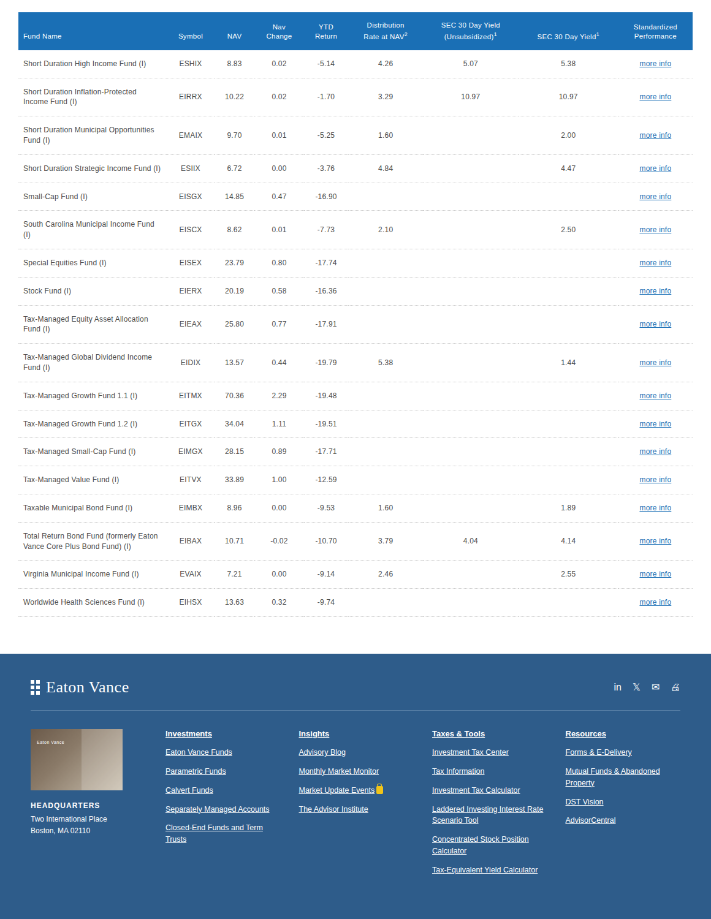| Fund Name | Symbol | NAV | Nav Change | YTD Return | Distribution Rate at NAV 2 | SEC 30 Day Yield (Unsubsidized) 1 | SEC 30 Day Yield 1 | Standardized Performance |
| --- | --- | --- | --- | --- | --- | --- | --- | --- |
| Short Duration High Income Fund (I) | ESHIX | 8.83 | 0.02 | -5.14 | 4.26 | 5.07 | 5.38 | more info |
| Short Duration Inflation-Protected Income Fund (I) | EIRRX | 10.22 | 0.02 | -1.70 | 3.29 | 10.97 | 10.97 | more info |
| Short Duration Municipal Opportunities Fund (I) | EMAIX | 9.70 | 0.01 | -5.25 | 1.60 | | 2.00 | more info |
| Short Duration Strategic Income Fund (I) | ESIIX | 6.72 | 0.00 | -3.76 | 4.84 | | 4.47 | more info |
| Small-Cap Fund (I) | EISGX | 14.85 | 0.47 | -16.90 | | | | more info |
| South Carolina Municipal Income Fund (I) | EISCX | 8.62 | 0.01 | -7.73 | 2.10 | | 2.50 | more info |
| Special Equities Fund (I) | EISEX | 23.79 | 0.80 | -17.74 | | | | more info |
| Stock Fund (I) | EIERX | 20.19 | 0.58 | -16.36 | | | | more info |
| Tax-Managed Equity Asset Allocation Fund (I) | EIEAX | 25.80 | 0.77 | -17.91 | | | | more info |
| Tax-Managed Global Dividend Income Fund (I) | EIDIX | 13.57 | 0.44 | -19.79 | 5.38 | | 1.44 | more info |
| Tax-Managed Growth Fund 1.1 (I) | EITMX | 70.36 | 2.29 | -19.48 | | | | more info |
| Tax-Managed Growth Fund 1.2 (I) | EITGX | 34.04 | 1.11 | -19.51 | | | | more info |
| Tax-Managed Small-Cap Fund (I) | EIMGX | 28.15 | 0.89 | -17.71 | | | | more info |
| Tax-Managed Value Fund (I) | EITVX | 33.89 | 1.00 | -12.59 | | | | more info |
| Taxable Municipal Bond Fund (I) | EIMBX | 8.96 | 0.00 | -9.53 | 1.60 | | 1.89 | more info |
| Total Return Bond Fund (formerly Eaton Vance Core Plus Bond Fund) (I) | EIBAX | 10.71 | -0.02 | -10.70 | 3.79 | 4.04 | 4.14 | more info |
| Virginia Municipal Income Fund (I) | EVAIX | 7.21 | 0.00 | -9.14 | 2.46 | | 2.55 | more info |
| Worldwide Health Sciences Fund (I) | EIHSX | 13.63 | 0.32 | -9.74 | | | | more info |
Eaton Vance
in 𝕏 ✉ 🖨
HEADQUARTERS
Two International Place
Boston, MA 02110
Investments
Eaton Vance Funds
Parametric Funds
Calvert Funds
Separately Managed Accounts
Closed-End Funds and Term Trusts
Insights
Advisory Blog
Monthly Market Monitor
Market Update Events
The Advisor Institute
Taxes & Tools
Investment Tax Center
Tax Information
Investment Tax Calculator
Laddered Investing Interest Rate Scenario Tool
Concentrated Stock Position Calculator
Tax-Equivalent Yield Calculator
Resources
Forms & E-Delivery
Mutual Funds & Abandoned Property
DST Vision
AdvisorCentral